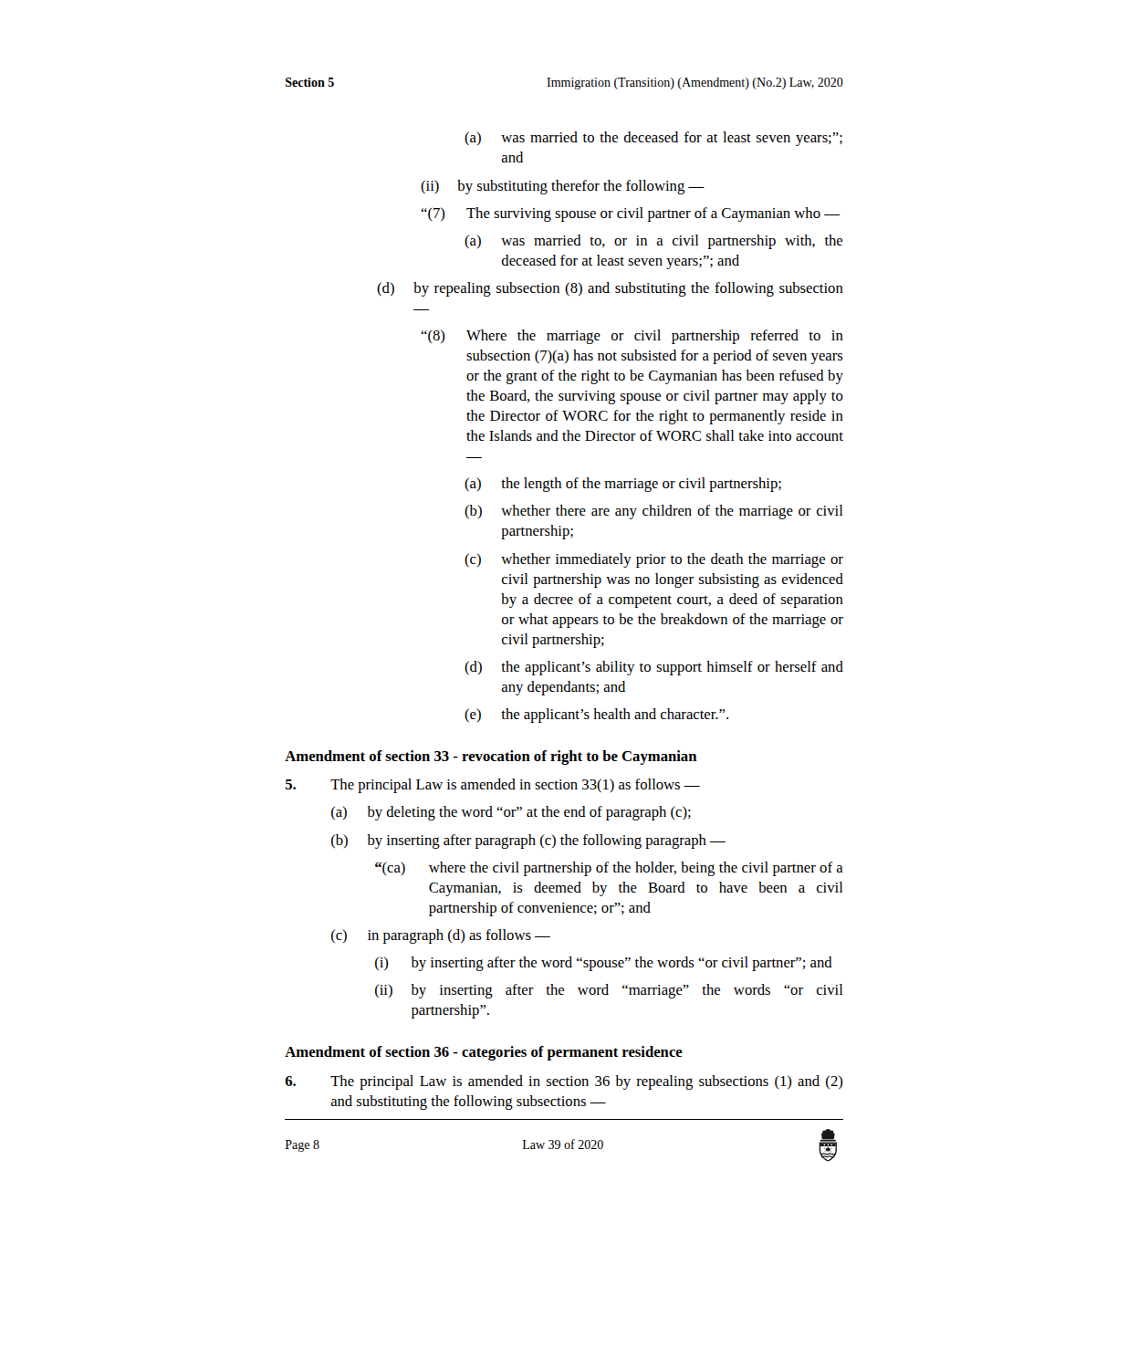Section 5
Immigration (Transition) (Amendment) (No.2) Law, 2020
(a)
was married to the deceased for at least seven years;”; and
(ii)
by substituting therefor the following —
“(7)
The surviving spouse or civil partner of a Caymanian who —
(a)
was married to, or in a civil partnership with, the deceased for at least seven years;”; and
(d)
by repealing subsection (8) and substituting the following subsection —
“(8)
Where the marriage or civil partnership referred to in subsection (7)(a) has not subsisted for a period of seven years or the grant of the right to be Caymanian has been refused by the Board, the surviving spouse or civil partner may apply to the Director of WORC for the right to permanently reside in the Islands and the Director of WORC shall take into account —
(a)
the length of the marriage or civil partnership;
(b)
whether there are any children of the marriage or civil partnership;
(c)
whether immediately prior to the death the marriage or civil partnership was no longer subsisting as evidenced by a decree of a competent court, a deed of separation or what appears to be the breakdown of the marriage or civil partnership;
(d)
the applicant’s ability to support himself or herself and any dependants; and
(e)
the applicant’s health and character.”.
Amendment of section 33 - revocation of right to be Caymanian
5.
The principal Law is amended in section 33(1) as follows —
(a)
by deleting the word “or” at the end of paragraph (c);
(b)
by inserting after paragraph (c) the following paragraph —
“(ca)
where the civil partnership of the holder, being the civil partner of a Caymanian, is deemed by the Board to have been a civil partnership of convenience; or”; and
(c)
in paragraph (d) as follows —
(i)
by inserting after the word “spouse” the words “or civil partner”; and
(ii)
by inserting after the word “marriage” the words “or civil partnership”.
Amendment of section 36 - categories of permanent residence
6.
The principal Law is amended in section 36 by repealing subsections (1) and (2) and substituting the following subsections —
Page 8
Law 39 of 2020